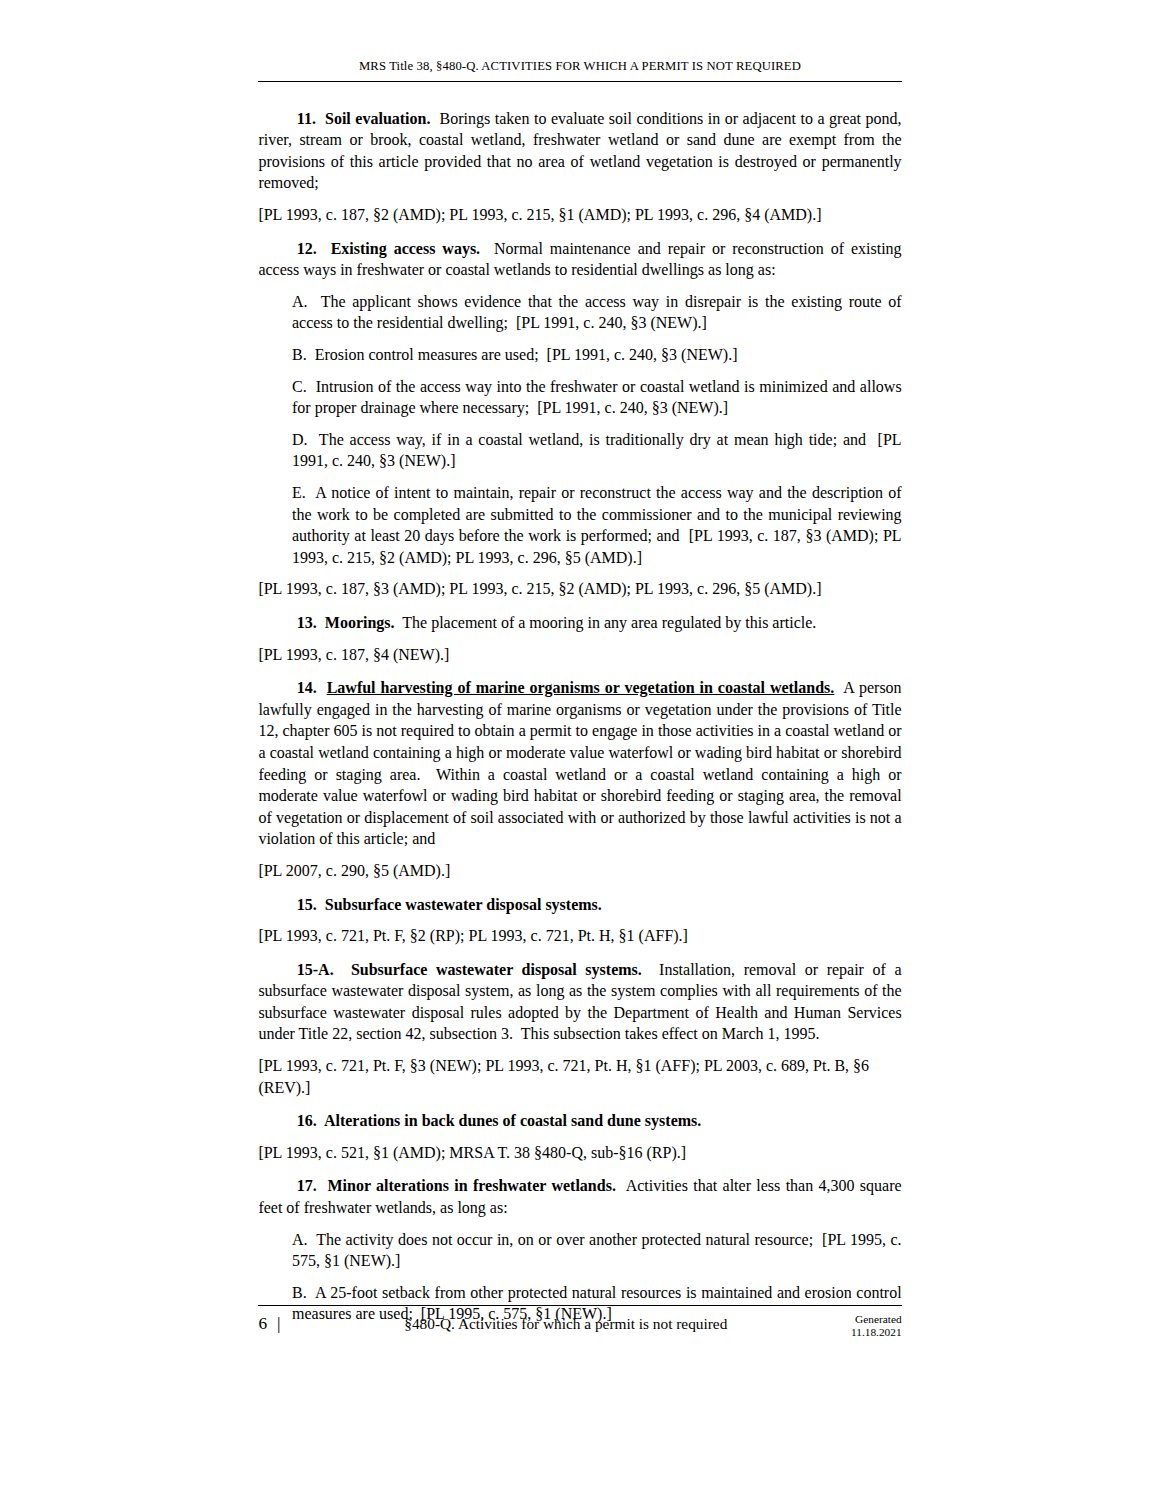MRS Title 38, §480-Q. ACTIVITIES FOR WHICH A PERMIT IS NOT REQUIRED
11. Soil evaluation. Borings taken to evaluate soil conditions in or adjacent to a great pond, river, stream or brook, coastal wetland, freshwater wetland or sand dune are exempt from the provisions of this article provided that no area of wetland vegetation is destroyed or permanently removed;
[PL 1993, c. 187, §2 (AMD); PL 1993, c. 215, §1 (AMD); PL 1993, c. 296, §4 (AMD).]
12. Existing access ways. Normal maintenance and repair or reconstruction of existing access ways in freshwater or coastal wetlands to residential dwellings as long as:
A. The applicant shows evidence that the access way in disrepair is the existing route of access to the residential dwelling; [PL 1991, c. 240, §3 (NEW).]
B. Erosion control measures are used; [PL 1991, c. 240, §3 (NEW).]
C. Intrusion of the access way into the freshwater or coastal wetland is minimized and allows for proper drainage where necessary; [PL 1991, c. 240, §3 (NEW).]
D. The access way, if in a coastal wetland, is traditionally dry at mean high tide; and [PL 1991, c. 240, §3 (NEW).]
E. A notice of intent to maintain, repair or reconstruct the access way and the description of the work to be completed are submitted to the commissioner and to the municipal reviewing authority at least 20 days before the work is performed; and [PL 1993, c. 187, §3 (AMD); PL 1993, c. 215, §2 (AMD); PL 1993, c. 296, §5 (AMD).]
[PL 1993, c. 187, §3 (AMD); PL 1993, c. 215, §2 (AMD); PL 1993, c. 296, §5 (AMD).]
13. Moorings. The placement of a mooring in any area regulated by this article.
[PL 1993, c. 187, §4 (NEW).]
14. Lawful harvesting of marine organisms or vegetation in coastal wetlands. A person lawfully engaged in the harvesting of marine organisms or vegetation under the provisions of Title 12, chapter 605 is not required to obtain a permit to engage in those activities in a coastal wetland or a coastal wetland containing a high or moderate value waterfowl or wading bird habitat or shorebird feeding or staging area. Within a coastal wetland or a coastal wetland containing a high or moderate value waterfowl or wading bird habitat or shorebird feeding or staging area, the removal of vegetation or displacement of soil associated with or authorized by those lawful activities is not a violation of this article; and
[PL 2007, c. 290, §5 (AMD).]
15. Subsurface wastewater disposal systems.
[PL 1993, c. 721, Pt. F, §2 (RP); PL 1993, c. 721, Pt. H, §1 (AFF).]
15-A. Subsurface wastewater disposal systems. Installation, removal or repair of a subsurface wastewater disposal system, as long as the system complies with all requirements of the subsurface wastewater disposal rules adopted by the Department of Health and Human Services under Title 22, section 42, subsection 3. This subsection takes effect on March 1, 1995.
[PL 1993, c. 721, Pt. F, §3 (NEW); PL 1993, c. 721, Pt. H, §1 (AFF); PL 2003, c. 689, Pt. B, §6 (REV).]
16. Alterations in back dunes of coastal sand dune systems.
[PL 1993, c. 521, §1 (AMD); MRSA T. 38 §480-Q, sub-§16 (RP).]
17. Minor alterations in freshwater wetlands. Activities that alter less than 4,300 square feet of freshwater wetlands, as long as:
A. The activity does not occur in, on or over another protected natural resource; [PL 1995, c. 575, §1 (NEW).]
B. A 25-foot setback from other protected natural resources is maintained and erosion control measures are used; [PL 1995, c. 575, §1 (NEW).]
6|
§480-Q. Activities for which a permit is not required
Generated
11.18.2021